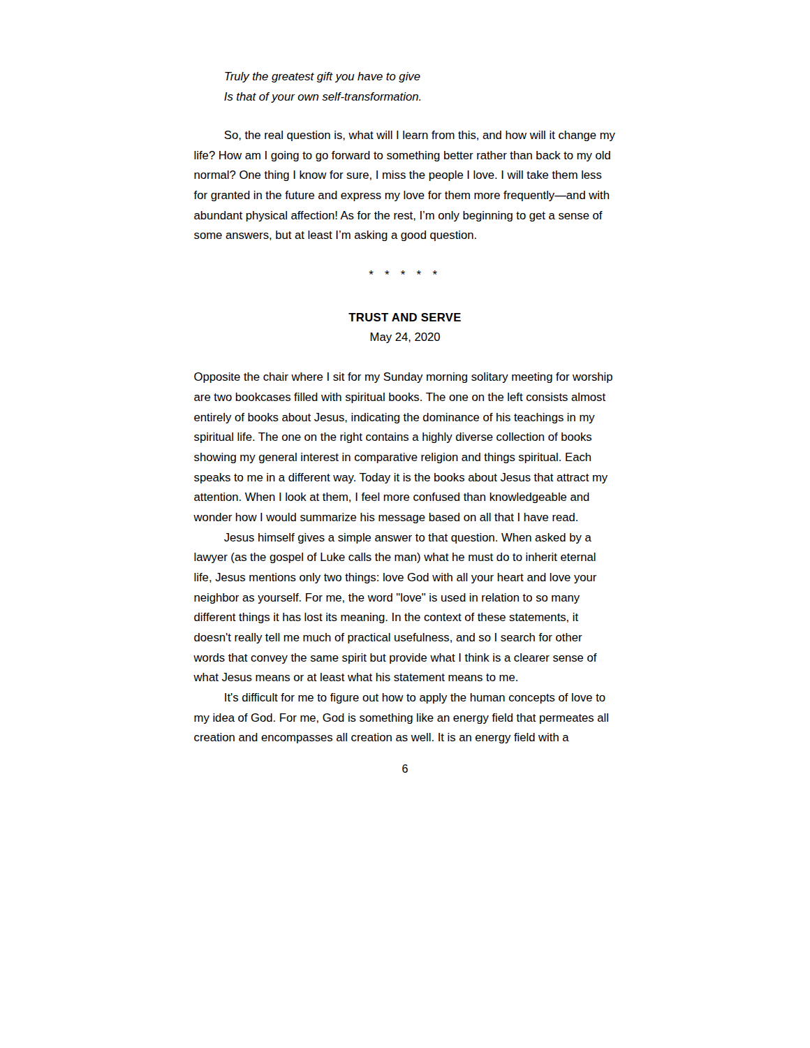Truly the greatest gift you have to give
Is that of your own self-transformation.
So, the real question is, what will I learn from this, and how will it change my life? How am I going to go forward to something better rather than back to my old normal? One thing I know for sure, I miss the people I love. I will take them less for granted in the future and express my love for them more frequently—and with abundant physical affection! As for the rest, I’m only beginning to get a sense of some answers, but at least I’m asking a good question.
* * * * *
TRUST AND SERVE
May 24, 2020
Opposite the chair where I sit for my Sunday morning solitary meeting for worship are two bookcases filled with spiritual books. The one on the left consists almost entirely of books about Jesus, indicating the dominance of his teachings in my spiritual life. The one on the right contains a highly diverse collection of books showing my general interest in comparative religion and things spiritual. Each speaks to me in a different way. Today it is the books about Jesus that attract my attention. When I look at them, I feel more confused than knowledgeable and wonder how I would summarize his message based on all that I have read.
Jesus himself gives a simple answer to that question. When asked by a lawyer (as the gospel of Luke calls the man) what he must do to inherit eternal life, Jesus mentions only two things: love God with all your heart and love your neighbor as yourself. For me, the word "love" is used in relation to so many different things it has lost its meaning. In the context of these statements, it doesn't really tell me much of practical usefulness, and so I search for other words that convey the same spirit but provide what I think is a clearer sense of what Jesus means or at least what his statement means to me.
It's difficult for me to figure out how to apply the human concepts of love to my idea of God. For me, God is something like an energy field that permeates all creation and encompasses all creation as well. It is an energy field with a
6